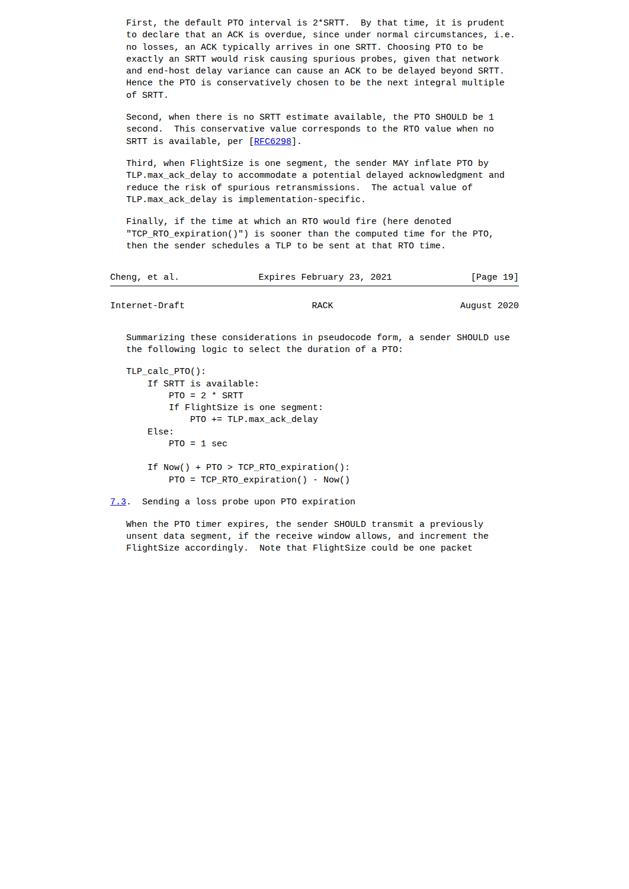First, the default PTO interval is 2*SRTT. By that time, it is prudent to declare that an ACK is overdue, since under normal circumstances, i.e. no losses, an ACK typically arrives in one SRTT. Choosing PTO to be exactly an SRTT would risk causing spurious probes, given that network and end-host delay variance can cause an ACK to be delayed beyond SRTT. Hence the PTO is conservatively chosen to be the next integral multiple of SRTT.
Second, when there is no SRTT estimate available, the PTO SHOULD be 1 second. This conservative value corresponds to the RTO value when no SRTT is available, per [RFC6298].
Third, when FlightSize is one segment, the sender MAY inflate PTO by TLP.max_ack_delay to accommodate a potential delayed acknowledgment and reduce the risk of spurious retransmissions. The actual value of TLP.max_ack_delay is implementation-specific.
Finally, if the time at which an RTO would fire (here denoted "TCP_RTO_expiration()") is sooner than the computed time for the PTO, then the sender schedules a TLP to be sent at that RTO time.
Cheng, et al. Expires February 23, 2021[Page 19]
Internet-Draft RACK August 2020
Summarizing these considerations in pseudocode form, a sender SHOULD use the following logic to select the duration of a PTO:
TLP_calc_PTO():
    If SRTT is available:
        PTO = 2 * SRTT
        If FlightSize is one segment:
            PTO += TLP.max_ack_delay
    Else:
        PTO = 1 sec

    If Now() + PTO > TCP_RTO_expiration():
        PTO = TCP_RTO_expiration() - Now()
7.3. Sending a loss probe upon PTO expiration
When the PTO timer expires, the sender SHOULD transmit a previously unsent data segment, if the receive window allows, and increment the FlightSize accordingly. Note that FlightSize could be one packet